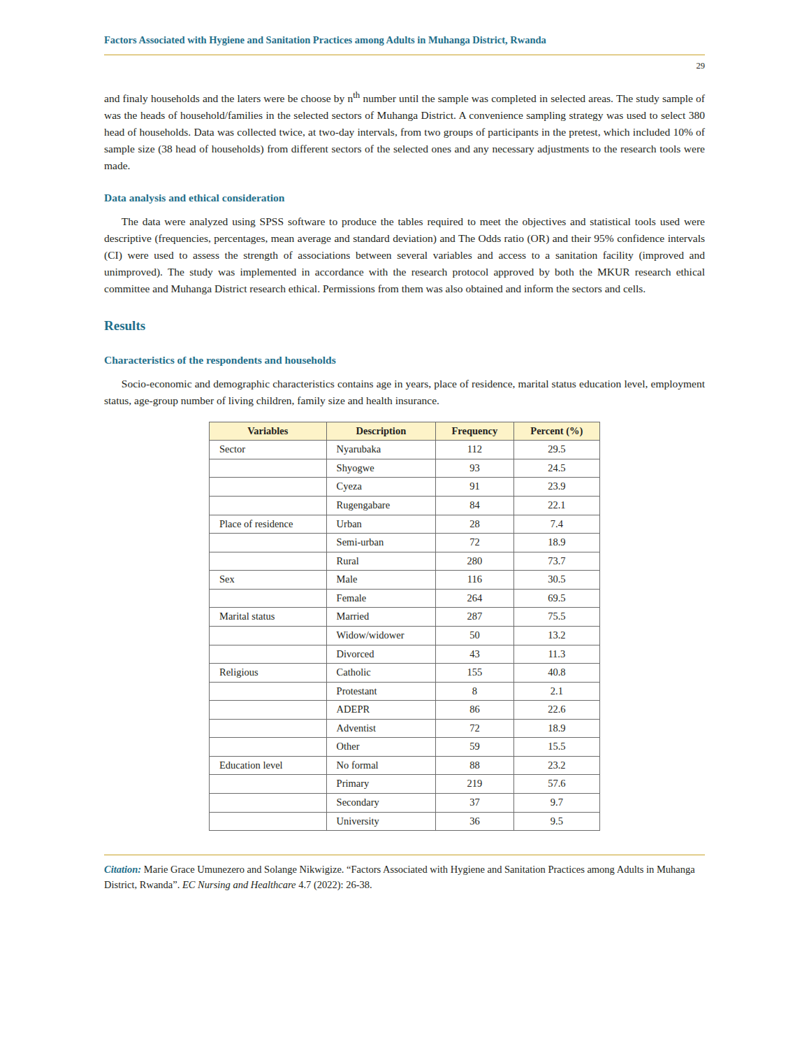Factors Associated with Hygiene and Sanitation Practices among Adults in Muhanga District, Rwanda
29
and finaly households and the laters were be choose by nth number until the sample was completed in selected areas. The study sample of was the heads of household/families in the selected sectors of Muhanga District. A convenience sampling strategy was used to select 380 head of households. Data was collected twice, at two-day intervals, from two groups of participants in the pretest, which included 10% of sample size (38 head of households) from different sectors of the selected ones and any necessary adjustments to the research tools were made.
Data analysis and ethical consideration
The data were analyzed using SPSS software to produce the tables required to meet the objectives and statistical tools used were descriptive (frequencies, percentages, mean average and standard deviation) and The Odds ratio (OR) and their 95% confidence intervals (CI) were used to assess the strength of associations between several variables and access to a sanitation facility (improved and unimproved). The study was implemented in accordance with the research protocol approved by both the MKUR research ethical committee and Muhanga District research ethical. Permissions from them was also obtained and inform the sectors and cells.
Results
Characteristics of the respondents and households
Socio-economic and demographic characteristics contains age in years, place of residence, marital status education level, employment status, age-group number of living children, family size and health insurance.
| Variables | Description | Frequency | Percent (%) |
| --- | --- | --- | --- |
| Sector | Nyarubaka | 112 | 29.5 |
| | Shyogwe | 93 | 24.5 |
| | Cyeza | 91 | 23.9 |
| | Rugengabare | 84 | 22.1 |
| Place of residence | Urban | 28 | 7.4 |
| | Semi-urban | 72 | 18.9 |
| | Rural | 280 | 73.7 |
| Sex | Male | 116 | 30.5 |
| | Female | 264 | 69.5 |
| Marital status | Married | 287 | 75.5 |
| | Widow/widower | 50 | 13.2 |
| | Divorced | 43 | 11.3 |
| Religious | Catholic | 155 | 40.8 |
| | Protestant | 8 | 2.1 |
| | ADEPR | 86 | 22.6 |
| | Adventist | 72 | 18.9 |
| | Other | 59 | 15.5 |
| Education level | No formal | 88 | 23.2 |
| | Primary | 219 | 57.6 |
| | Secondary | 37 | 9.7 |
| | University | 36 | 9.5 |
Citation: Marie Grace Umunezero and Solange Nikwigize. “Factors Associated with Hygiene and Sanitation Practices among Adults in Muhanga District, Rwanda”. EC Nursing and Healthcare 4.7 (2022): 26-38.